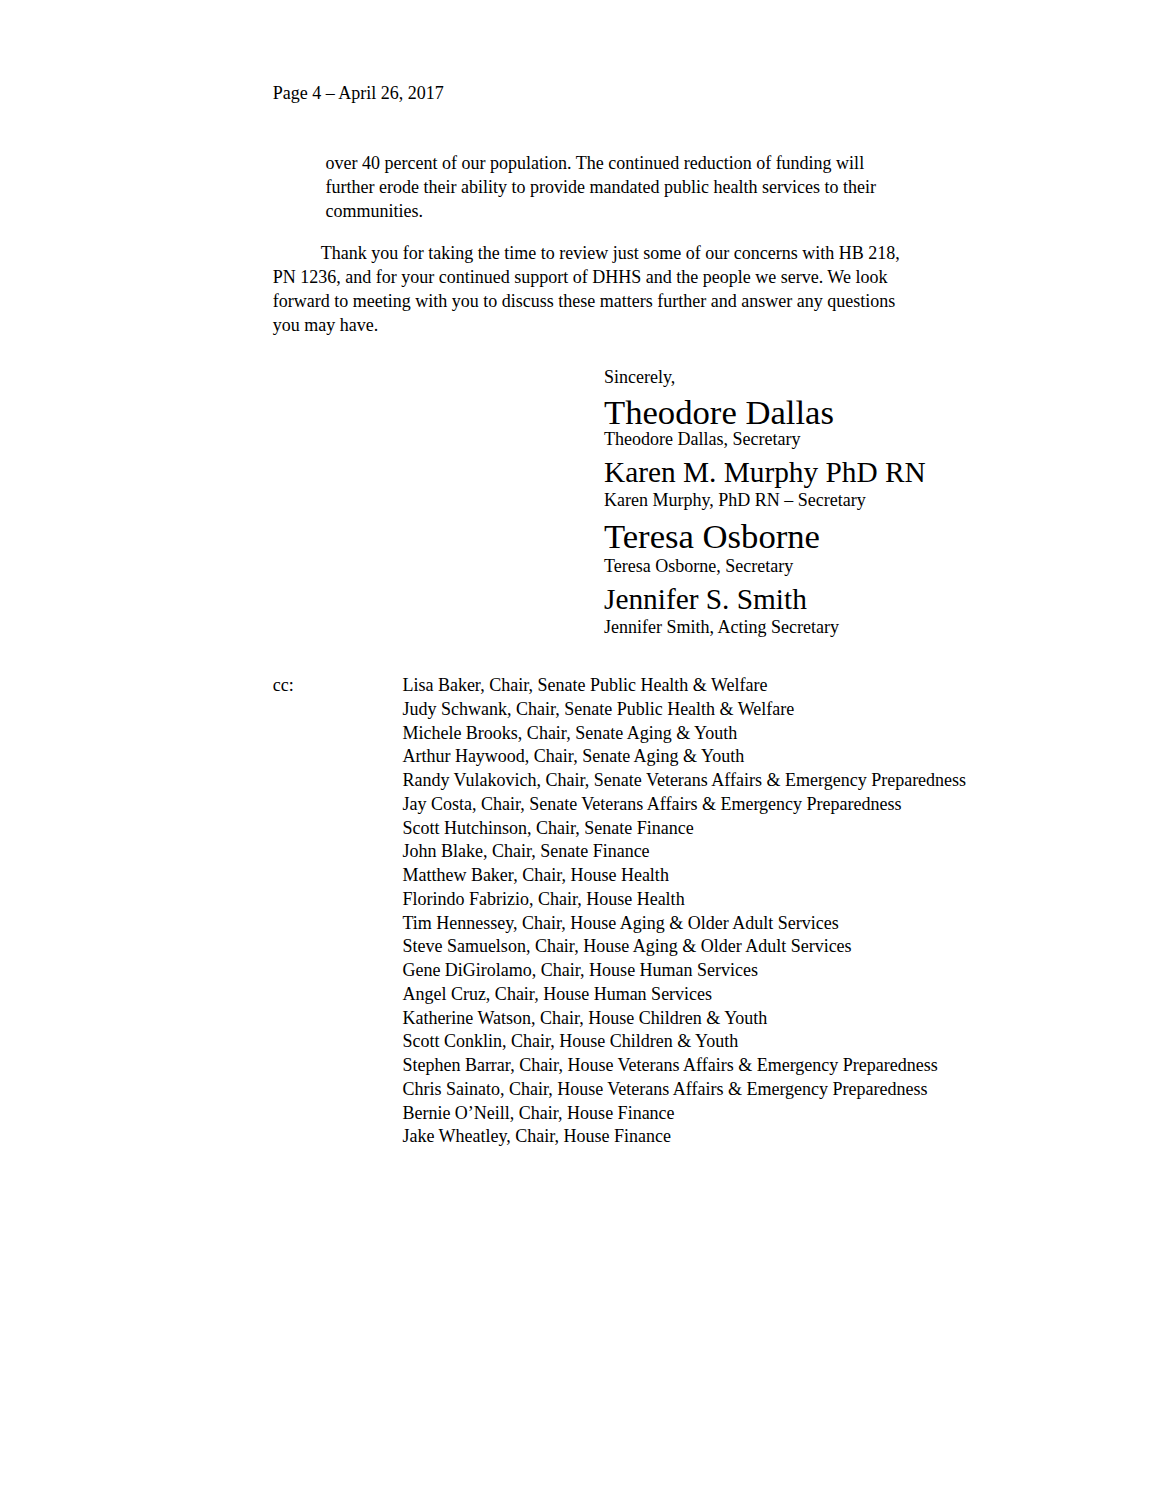Page 4 – April 26, 2017
over 40 percent of our population. The continued reduction of funding will further erode their ability to provide mandated public health services to their communities.
Thank you for taking the time to review just some of our concerns with HB 218, PN 1236, and for your continued support of DHHS and the people we serve. We look forward to meeting with you to discuss these matters further and answer any questions you may have.
Sincerely,
Theodore Dallas
Theodore Dallas, Secretary
Karen M. Murphy PhD RN
Karen Murphy, PhD RN – Secretary
Teresa Osborne
Teresa Osborne, Secretary
Jennifer S. Smith
Jennifer Smith, Acting Secretary
cc:
Lisa Baker, Chair, Senate Public Health & Welfare
Judy Schwank, Chair, Senate Public Health & Welfare
Michele Brooks, Chair, Senate Aging & Youth
Arthur Haywood, Chair, Senate Aging & Youth
Randy Vulakovich, Chair, Senate Veterans Affairs & Emergency Preparedness
Jay Costa, Chair, Senate Veterans Affairs & Emergency Preparedness
Scott Hutchinson, Chair, Senate Finance
John Blake, Chair, Senate Finance
Matthew Baker, Chair, House Health
Florindo Fabrizio, Chair, House Health
Tim Hennessey, Chair, House Aging & Older Adult Services
Steve Samuelson, Chair, House Aging & Older Adult Services
Gene DiGirolamo, Chair, House Human Services
Angel Cruz, Chair, House Human Services
Katherine Watson, Chair, House Children & Youth
Scott Conklin, Chair, House Children & Youth
Stephen Barrar, Chair, House Veterans Affairs & Emergency Preparedness
Chris Sainato, Chair, House Veterans Affairs & Emergency Preparedness
Bernie O’Neill, Chair, House Finance
Jake Wheatley, Chair, House Finance